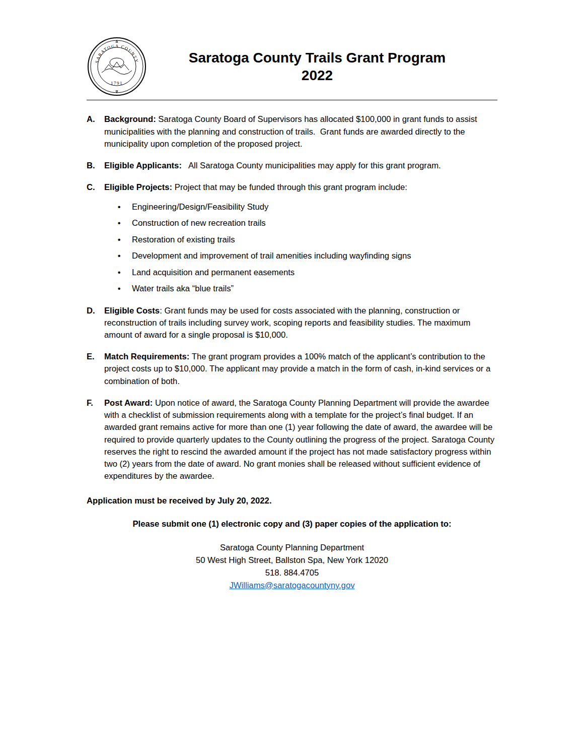Saratoga County Seal, 1791 SARATOGA COUNTY 1791
Saratoga County Trails Grant Program
2022
A. Background: Saratoga County Board of Supervisors has allocated $100,000 in grant funds to assist municipalities with the planning and construction of trails. Grant funds are awarded directly to the municipality upon completion of the proposed project.
B. Eligible Applicants: All Saratoga County municipalities may apply for this grant program.
C. Eligible Projects: Project that may be funded through this grant program include:
Engineering/Design/Feasibility Study
Construction of new recreation trails
Restoration of existing trails
Development and improvement of trail amenities including wayfinding signs
Land acquisition and permanent easements
Water trails aka “blue trails”
D. Eligible Costs: Grant funds may be used for costs associated with the planning, construction or reconstruction of trails including survey work, scoping reports and feasibility studies. The maximum amount of award for a single proposal is $10,000.
E. Match Requirements: The grant program provides a 100% match of the applicant’s contribution to the project costs up to $10,000. The applicant may provide a match in the form of cash, in-kind services or a combination of both.
F. Post Award: Upon notice of award, the Saratoga County Planning Department will provide the awardee with a checklist of submission requirements along with a template for the project’s final budget. If an awarded grant remains active for more than one (1) year following the date of award, the awardee will be required to provide quarterly updates to the County outlining the progress of the project. Saratoga County reserves the right to rescind the awarded amount if the project has not made satisfactory progress within two (2) years from the date of award. No grant monies shall be released without sufficient evidence of expenditures by the awardee.
Application must be received by July 20, 2022.
Please submit one (1) electronic copy and (3) paper copies of the application to:
Saratoga County Planning Department
50 West High Street, Ballston Spa, New York 12020
518. 884.4705
JWilliams@saratogacountyny.gov